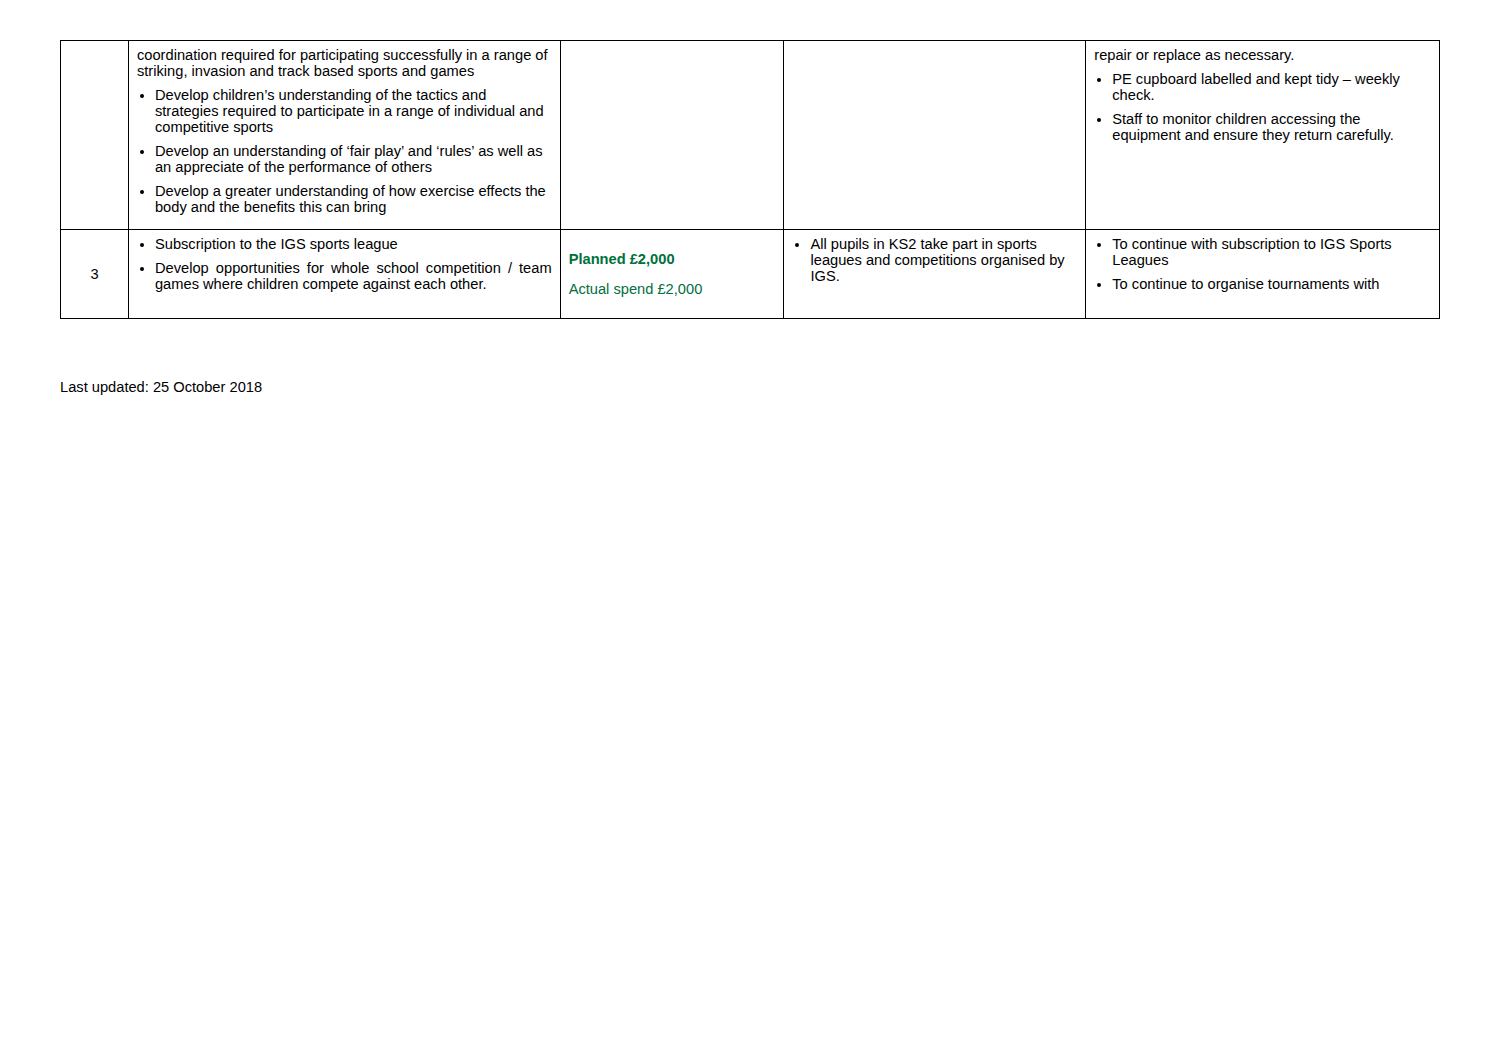| | coordination required for participating successfully in a range of striking, invasion and track based sports and games Develop children’s understanding of the tactics and strategies required to participate in a range of individual and competitive sports Develop an understanding of ‘fair play’ and ‘rules’ as well as an appreciate of the performance of others Develop a greater understanding of how exercise effects the body and the benefits this can bring | | | repair or replace as necessary. PE cupboard labelled and kept tidy – weekly check. Staff to monitor children accessing the equipment and ensure they return carefully. |
| 3 | Subscription to the IGS sports league Develop opportunities for whole school competition / team games where children compete against each other. | Planned £2,000 Actual spend £2,000 | All pupils in KS2 take part in sports leagues and competitions organised by IGS. | To continue with subscription to IGS Sports Leagues To continue to organise tournaments with |
Last updated: 25 October 2018